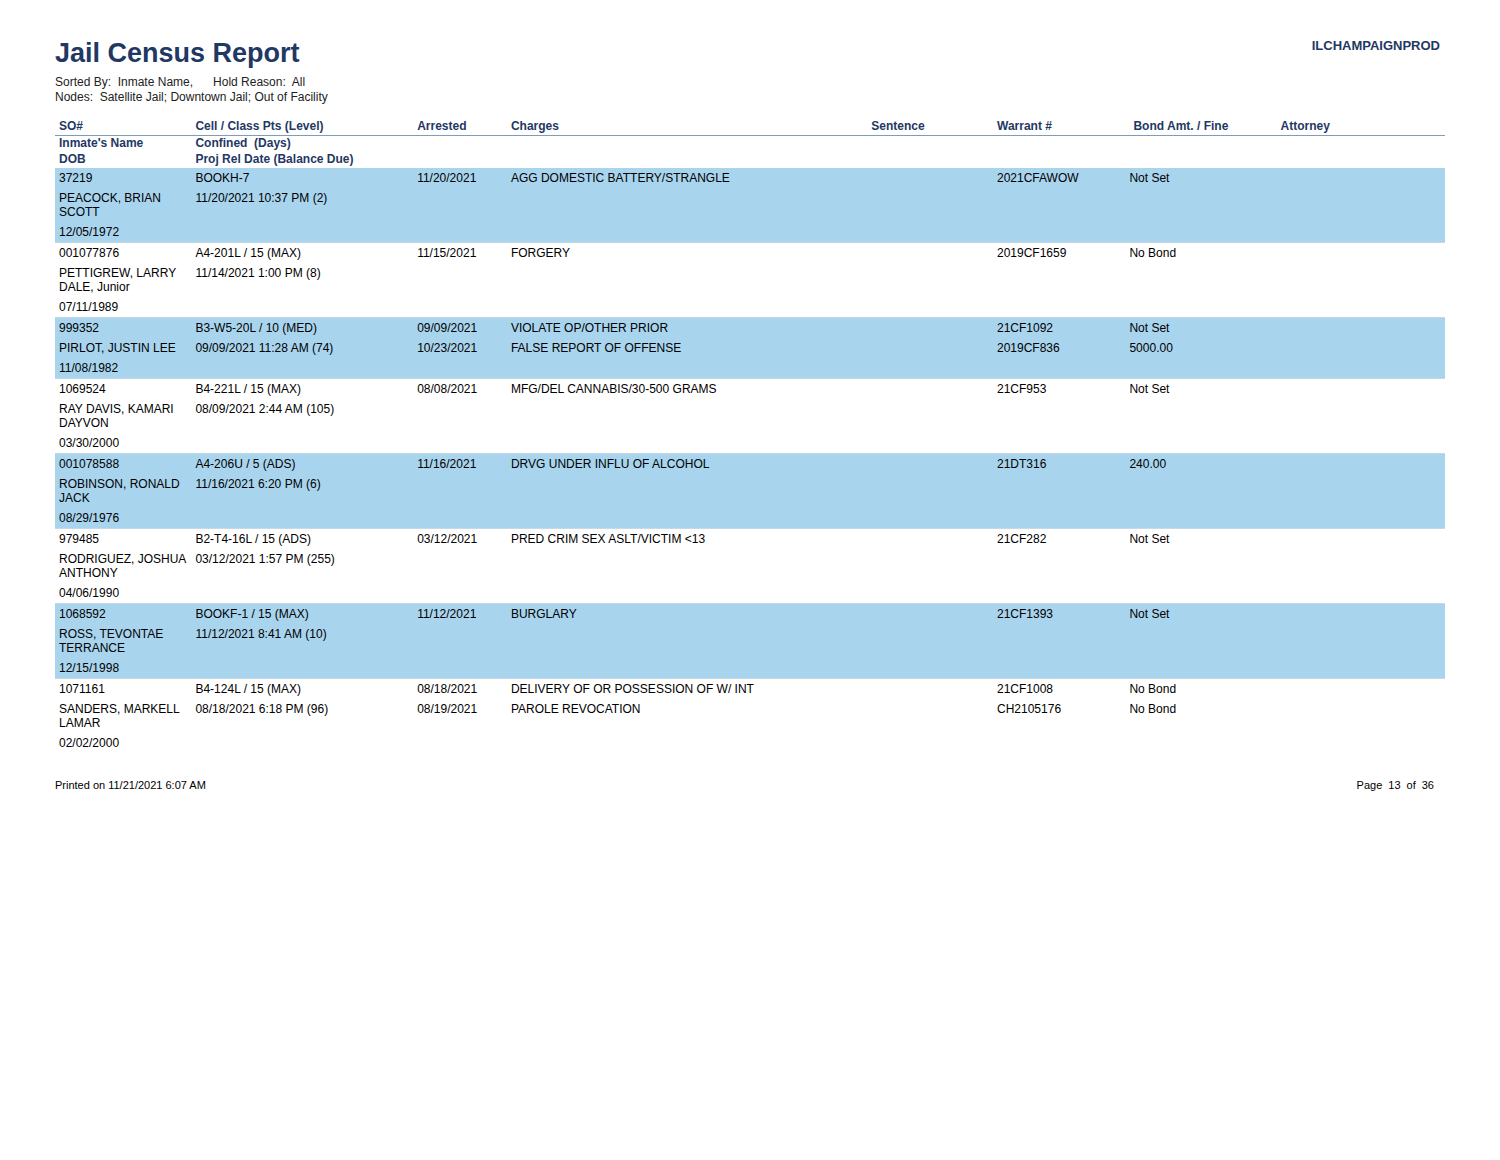Jail Census Report
ILCHAMPAIGNPROD
Sorted By: Inmate Name, Hold Reason: All
Nodes: Satellite Jail; Downtown Jail; Out of Facility
| SO# | Cell / Class Pts (Level) | Arrested | Charges | Sentence | Warrant # | Bond Amt. / Fine | Attorney |
| --- | --- | --- | --- | --- | --- | --- | --- |
| Inmate's Name | Confined (Days) | | | | | | |
| DOB | Proj Rel Date (Balance Due) | | | | | | |
| 37219 | BOOKH-7 | 11/20/2021 | AGG DOMESTIC BATTERY/STRANGLE | | 2021CFAWOW | Not Set | |
| PEACOCK, BRIAN SCOTT | 11/20/2021 10:37 PM (2) | | | | | | |
| 12/05/1972 | | | | | | | |
| 001077876 | A4-201L / 15 (MAX) | 11/15/2021 | FORGERY | | 2019CF1659 | No Bond | |
| PETTIGREW, LARRY DALE, Junior | 11/14/2021 1:00 PM (8) | | | | | | |
| 07/11/1989 | | | | | | | |
| 999352 | B3-W5-20L / 10 (MED) | 09/09/2021 | VIOLATE OP/OTHER PRIOR | | 21CF1092 | Not Set | |
| PIRLOT, JUSTIN LEE | 09/09/2021 11:28 AM (74) | 10/23/2021 | FALSE REPORT OF OFFENSE | | 2019CF836 | 5000.00 | |
| 11/08/1982 | | | | | | | |
| 1069524 | B4-221L / 15 (MAX) | 08/08/2021 | MFG/DEL CANNABIS/30-500 GRAMS | | 21CF953 | Not Set | |
| RAY DAVIS, KAMARI DAYVON | 08/09/2021 2:44 AM (105) | | | | | | |
| 03/30/2000 | | | | | | | |
| 001078588 | A4-206U / 5 (ADS) | 11/16/2021 | DRVG UNDER INFLU OF ALCOHOL | | 21DT316 | 240.00 | |
| ROBINSON, RONALD JACK | 11/16/2021 6:20 PM (6) | | | | | | |
| 08/29/1976 | | | | | | | |
| 979485 | B2-T4-16L / 15 (ADS) | 03/12/2021 | PRED CRIM SEX ASLT/VICTIM <13 | | 21CF282 | Not Set | |
| RODRIGUEZ, JOSHUA ANTHONY | 03/12/2021 1:57 PM (255) | | | | | | |
| 04/06/1990 | | | | | | | |
| 1068592 | BOOKF-1 / 15 (MAX) | 11/12/2021 | BURGLARY | | 21CF1393 | Not Set | |
| ROSS, TEVONTAE TERRANCE | 11/12/2021 8:41 AM (10) | | | | | | |
| 12/15/1998 | | | | | | | |
| 1071161 | B4-124L / 15 (MAX) | 08/18/2021 | DELIVERY OF OR POSSESSION OF W/ INT | | 21CF1008 | No Bond | |
| SANDERS, MARKELL LAMAR | 08/18/2021 6:18 PM (96) | 08/19/2021 | PAROLE REVOCATION | | CH2105176 | No Bond | |
| 02/02/2000 | | | | | | | |
Printed on 11/21/2021 6:07 AM
Page13of36